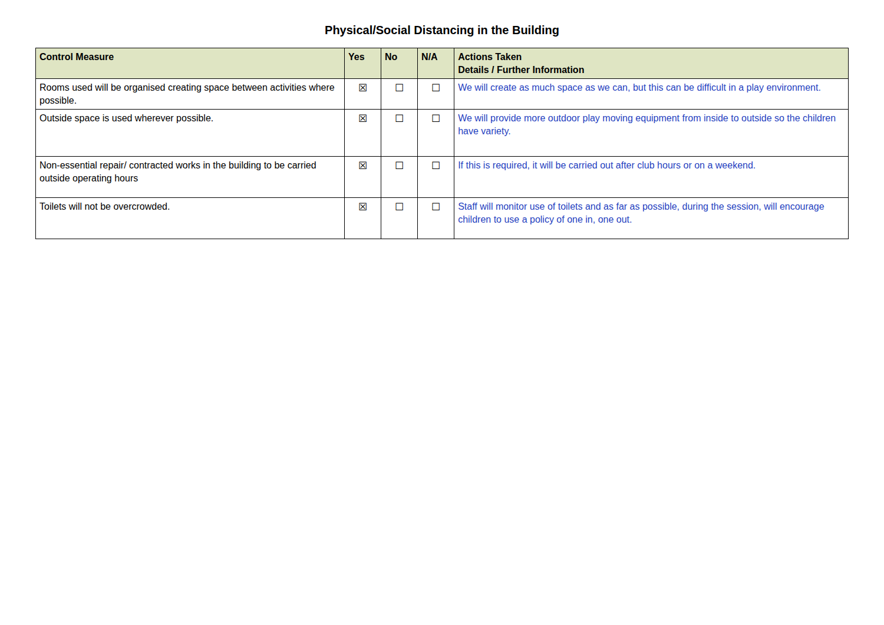Physical/Social Distancing in the Building
| Control Measure | Yes | No | N/A | Actions Taken Details / Further Information |
| --- | --- | --- | --- | --- |
| Rooms used will be organised creating space between activities where possible. | ☒ | ☐ | ☐ | We will create as much space as we can, but this can be difficult in a play environment. |
| Outside space is used wherever possible. | ☒ | ☐ | ☐ | We will provide more outdoor play moving equipment from inside to outside so the children have variety. |
| Non-essential repair/ contracted works in the building to be carried outside operating hours | ☒ | ☐ | ☐ | If this is required, it will be carried out after club hours or on a weekend. |
| Toilets will not be overcrowded. | ☒ | ☐ | ☐ | Staff will monitor use of toilets and as far as possible, during the session, will encourage children to use a policy of one in, one out. |